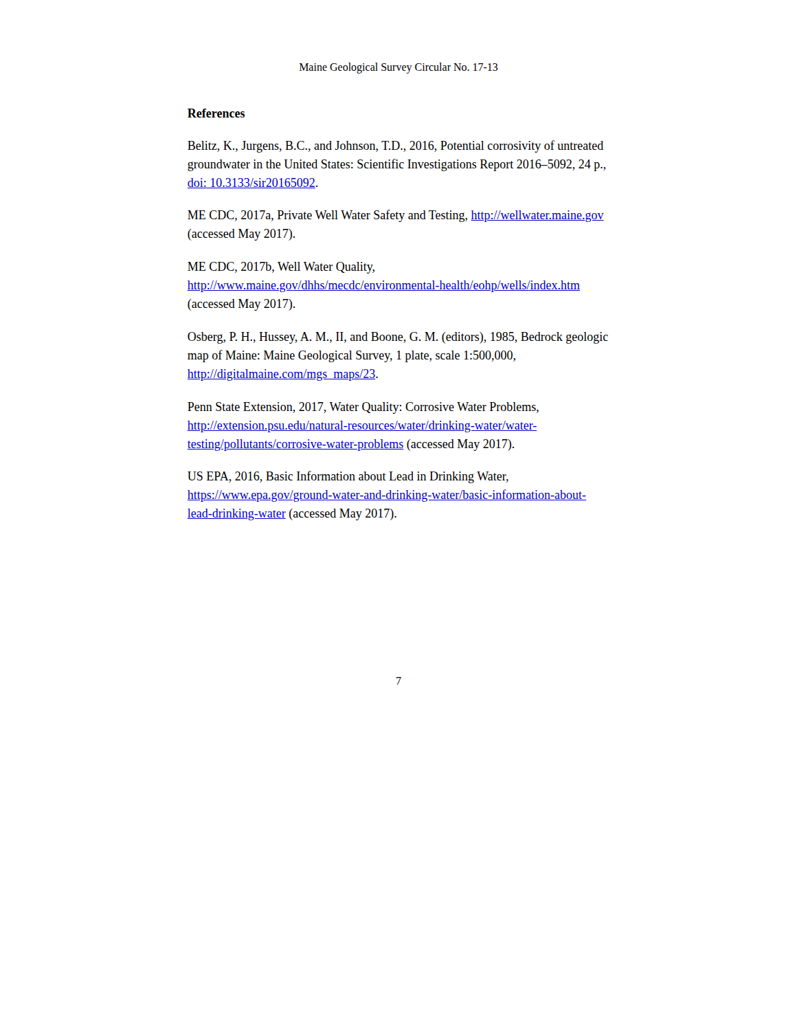Maine Geological Survey Circular No. 17-13
References
Belitz, K., Jurgens, B.C., and Johnson, T.D., 2016, Potential corrosivity of untreated groundwater in the United States: Scientific Investigations Report 2016–5092, 24 p., doi: 10.3133/sir20165092.
ME CDC, 2017a, Private Well Water Safety and Testing, http://wellwater.maine.gov (accessed May 2017).
ME CDC, 2017b, Well Water Quality, http://www.maine.gov/dhhs/mecdc/environmental-health/eohp/wells/index.htm (accessed May 2017).
Osberg, P. H., Hussey, A. M., II, and Boone, G. M. (editors), 1985, Bedrock geologic map of Maine: Maine Geological Survey, 1 plate, scale 1:500,000, http://digitalmaine.com/mgs_maps/23.
Penn State Extension, 2017, Water Quality: Corrosive Water Problems, http://extension.psu.edu/natural-resources/water/drinking-water/water-testing/pollutants/corrosive-water-problems (accessed May 2017).
US EPA, 2016, Basic Information about Lead in Drinking Water, https://www.epa.gov/ground-water-and-drinking-water/basic-information-about-lead-drinking-water (accessed May 2017).
7